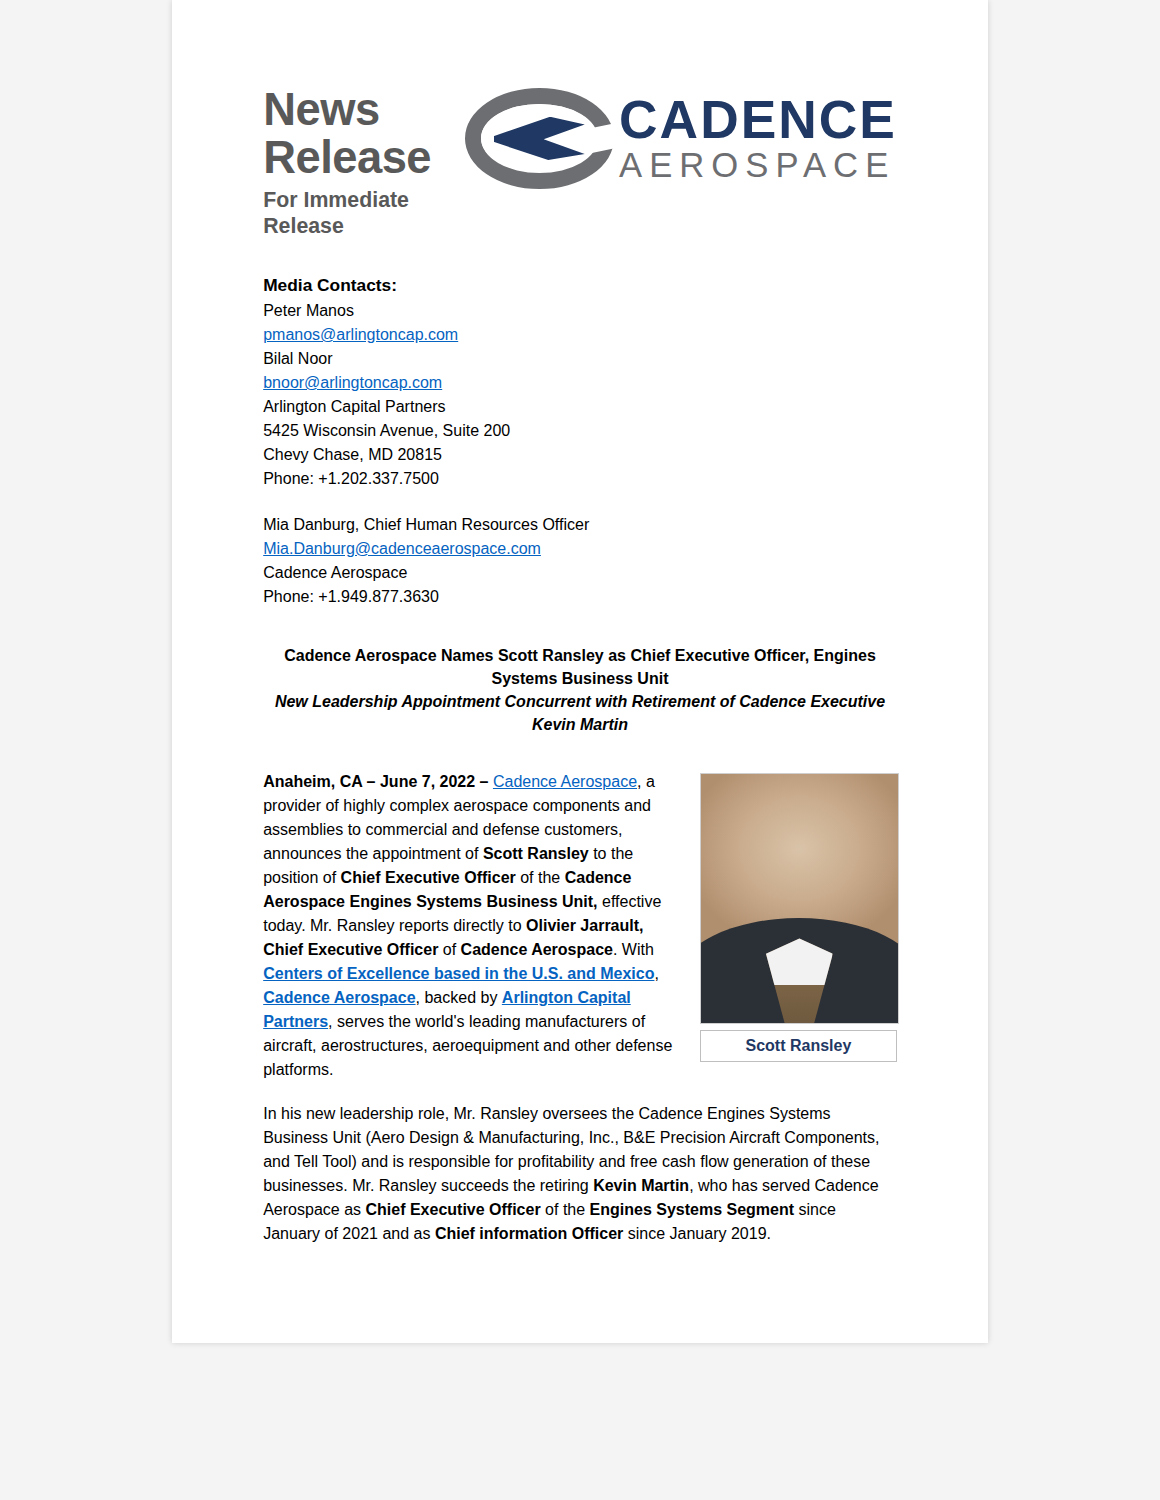News Release
For Immediate Release
CADENCE AEROSPACE
Media Contacts:
Peter Manos
pmanos@arlingtoncap.com
Bilal Noor
bnoor@arlingtoncap.com
Arlington Capital Partners
5425 Wisconsin Avenue, Suite 200
Chevy Chase, MD 20815
Phone: +1.202.337.7500
Mia Danburg, Chief Human Resources Officer
Mia.Danburg@cadenceaerospace.com
Cadence Aerospace
Phone: +1.949.877.3630
Cadence Aerospace Names Scott Ransley as Chief Executive Officer, Engines Systems Business Unit New Leadership Appointment Concurrent with Retirement of Cadence Executive Kevin Martin
Scott Ransley
Anaheim, CA – June 7, 2022 – Cadence Aerospace, a provider of highly complex aerospace components and assemblies to commercial and defense customers, announces the appointment of Scott Ransley to the position of Chief Executive Officer of the Cadence Aerospace Engines Systems Business Unit, effective today. Mr. Ransley reports directly to Olivier Jarrault, Chief Executive Officer of Cadence Aerospace. With Centers of Excellence based in the U.S. and Mexico, Cadence Aerospace, backed by Arlington Capital Partners, serves the world's leading manufacturers of aircraft, aerostructures, aeroequipment and other defense platforms.
In his new leadership role, Mr. Ransley oversees the Cadence Engines Systems Business Unit (Aero Design & Manufacturing, Inc., B&E Precision Aircraft Components, and Tell Tool) and is responsible for profitability and free cash flow generation of these businesses. Mr. Ransley succeeds the retiring Kevin Martin, who has served Cadence Aerospace as Chief Executive Officer of the Engines Systems Segment since January of 2021 and as Chief information Officer since January 2019.